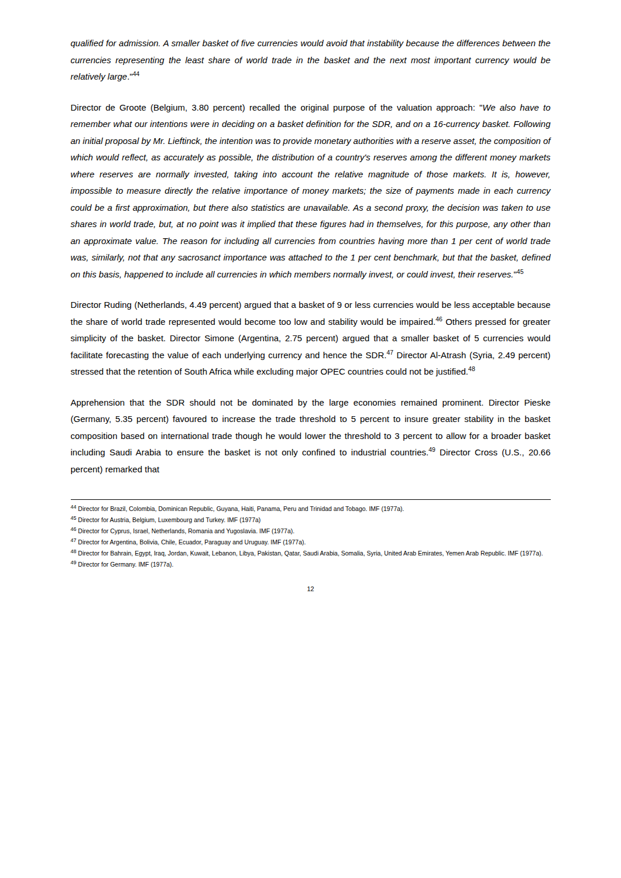qualified for admission. A smaller basket of five currencies would avoid that instability because the differences between the currencies representing the least share of world trade in the basket and the next most important currency would be relatively large."44
Director de Groote (Belgium, 3.80 percent) recalled the original purpose of the valuation approach: "We also have to remember what our intentions were in deciding on a basket definition for the SDR, and on a 16-currency basket. Following an initial proposal by Mr. Lieftinck, the intention was to provide monetary authorities with a reserve asset, the composition of which would reflect, as accurately as possible, the distribution of a country's reserves among the different money markets where reserves are normally invested, taking into account the relative magnitude of those markets. It is, however, impossible to measure directly the relative importance of money markets; the size of payments made in each currency could be a first approximation, but there also statistics are unavailable. As a second proxy, the decision was taken to use shares in world trade, but, at no point was it implied that these figures had in themselves, for this purpose, any other than an approximate value. The reason for including all currencies from countries having more than 1 per cent of world trade was, similarly, not that any sacrosanct importance was attached to the 1 per cent benchmark, but that the basket, defined on this basis, happened to include all currencies in which members normally invest, or could invest, their reserves."45
Director Ruding (Netherlands, 4.49 percent) argued that a basket of 9 or less currencies would be less acceptable because the share of world trade represented would become too low and stability would be impaired.46 Others pressed for greater simplicity of the basket. Director Simone (Argentina, 2.75 percent) argued that a smaller basket of 5 currencies would facilitate forecasting the value of each underlying currency and hence the SDR.47 Director Al-Atrash (Syria, 2.49 percent) stressed that the retention of South Africa while excluding major OPEC countries could not be justified.48
Apprehension that the SDR should not be dominated by the large economies remained prominent. Director Pieske (Germany, 5.35 percent) favoured to increase the trade threshold to 5 percent to insure greater stability in the basket composition based on international trade though he would lower the threshold to 3 percent to allow for a broader basket including Saudi Arabia to ensure the basket is not only confined to industrial countries.49 Director Cross (U.S., 20.66 percent) remarked that
44 Director for Brazil, Colombia, Dominican Republic, Guyana, Haiti, Panama, Peru and Trinidad and Tobago. IMF (1977a).
45 Director for Austria, Belgium, Luxembourg and Turkey. IMF (1977a)
46 Director for Cyprus, Israel, Netherlands, Romania and Yugoslavia. IMF (1977a).
47 Director for Argentina, Bolivia, Chile, Ecuador, Paraguay and Uruguay. IMF (1977a).
48 Director for Bahrain, Egypt, Iraq, Jordan, Kuwait, Lebanon, Libya, Pakistan, Qatar, Saudi Arabia, Somalia, Syria, United Arab Emirates, Yemen Arab Republic. IMF (1977a).
49 Director for Germany. IMF (1977a).
12